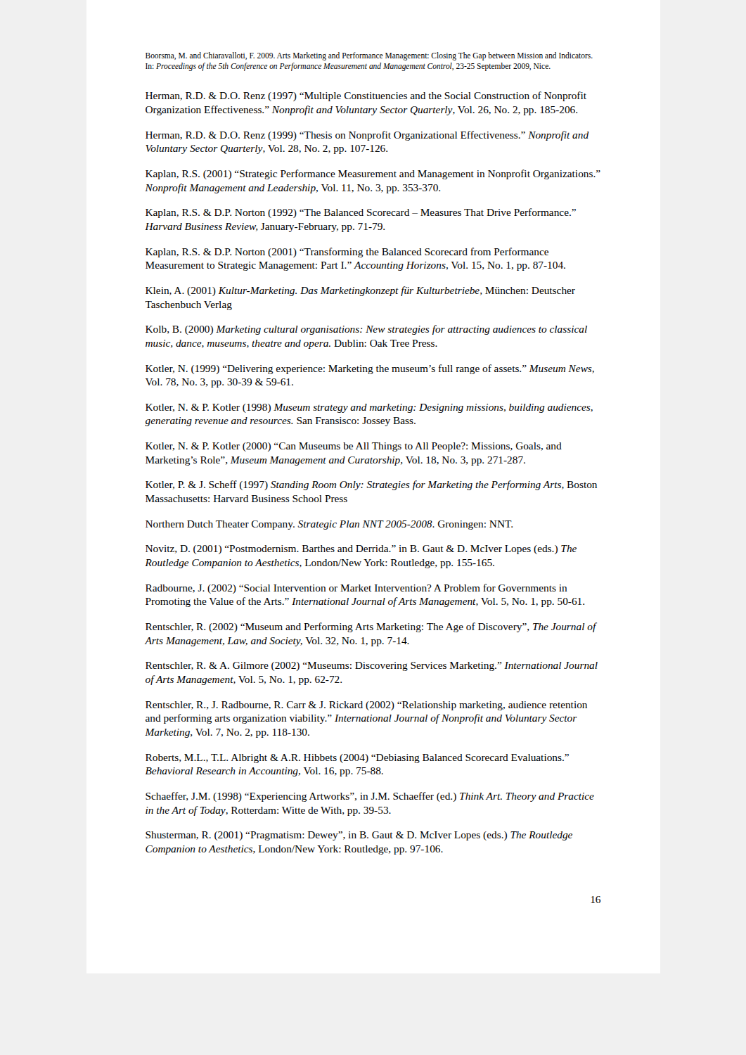Boorsma, M. and Chiaravalloti, F. 2009. Arts Marketing and Performance Management: Closing The Gap between Mission and Indicators. In: Proceedings of the 5th Conference on Performance Measurement and Management Control, 23-25 September 2009, Nice.
Herman, R.D. & D.O. Renz (1997) “Multiple Constituencies and the Social Construction of Nonprofit Organization Effectiveness.” Nonprofit and Voluntary Sector Quarterly, Vol. 26, No. 2, pp. 185-206.
Herman, R.D. & D.O. Renz (1999) “Thesis on Nonprofit Organizational Effectiveness.” Nonprofit and Voluntary Sector Quarterly, Vol. 28, No. 2, pp. 107-126.
Kaplan, R.S. (2001) “Strategic Performance Measurement and Management in Nonprofit Organizations.” Nonprofit Management and Leadership, Vol. 11, No. 3, pp. 353-370.
Kaplan, R.S. & D.P. Norton (1992) “The Balanced Scorecard – Measures That Drive Performance.” Harvard Business Review, January-February, pp. 71-79.
Kaplan, R.S. & D.P. Norton (2001) “Transforming the Balanced Scorecard from Performance Measurement to Strategic Management: Part I.” Accounting Horizons, Vol. 15, No. 1, pp. 87-104.
Klein, A. (2001) Kultur-Marketing. Das Marketingkonzept für Kulturbetriebe, München: Deutscher Taschenbuch Verlag
Kolb, B. (2000) Marketing cultural organisations: New strategies for attracting audiences to classical music, dance, museums, theatre and opera. Dublin: Oak Tree Press.
Kotler, N. (1999) “Delivering experience: Marketing the museum’s full range of assets.” Museum News, Vol. 78, No. 3, pp. 30-39 & 59-61.
Kotler, N. & P. Kotler (1998) Museum strategy and marketing: Designing missions, building audiences, generating revenue and resources. San Fransisco: Jossey Bass.
Kotler, N. & P. Kotler (2000) “Can Museums be All Things to All People?: Missions, Goals, and Marketing’s Role”, Museum Management and Curatorship, Vol. 18, No. 3, pp. 271-287.
Kotler, P. & J. Scheff (1997) Standing Room Only: Strategies for Marketing the Performing Arts, Boston Massachusetts: Harvard Business School Press
Northern Dutch Theater Company. Strategic Plan NNT 2005-2008. Groningen: NNT.
Novitz, D. (2001) “Postmodernism. Barthes and Derrida.” in B. Gaut & D. McIver Lopes (eds.) The Routledge Companion to Aesthetics, London/New York: Routledge, pp. 155-165.
Radbourne, J. (2002) “Social Intervention or Market Intervention? A Problem for Governments in Promoting the Value of the Arts.” International Journal of Arts Management, Vol. 5, No. 1, pp. 50-61.
Rentschler, R. (2002) “Museum and Performing Arts Marketing: The Age of Discovery”, The Journal of Arts Management, Law, and Society, Vol. 32, No. 1, pp. 7-14.
Rentschler, R. & A. Gilmore (2002) “Museums: Discovering Services Marketing.” International Journal of Arts Management, Vol. 5, No. 1, pp. 62-72.
Rentschler, R., J. Radbourne, R. Carr & J. Rickard (2002) “Relationship marketing, audience retention and performing arts organization viability.” International Journal of Nonprofit and Voluntary Sector Marketing, Vol. 7, No. 2, pp. 118-130.
Roberts, M.L., T.L. Albright & A.R. Hibbets (2004) “Debiasing Balanced Scorecard Evaluations.” Behavioral Research in Accounting, Vol. 16, pp. 75-88.
Schaeffer, J.M. (1998) “Experiencing Artworks”, in J.M. Schaeffer (ed.) Think Art. Theory and Practice in the Art of Today, Rotterdam: Witte de With, pp. 39-53.
Shusterman, R. (2001) “Pragmatism: Dewey”, in B. Gaut & D. McIver Lopes (eds.) The Routledge Companion to Aesthetics, London/New York: Routledge, pp. 97-106.
16